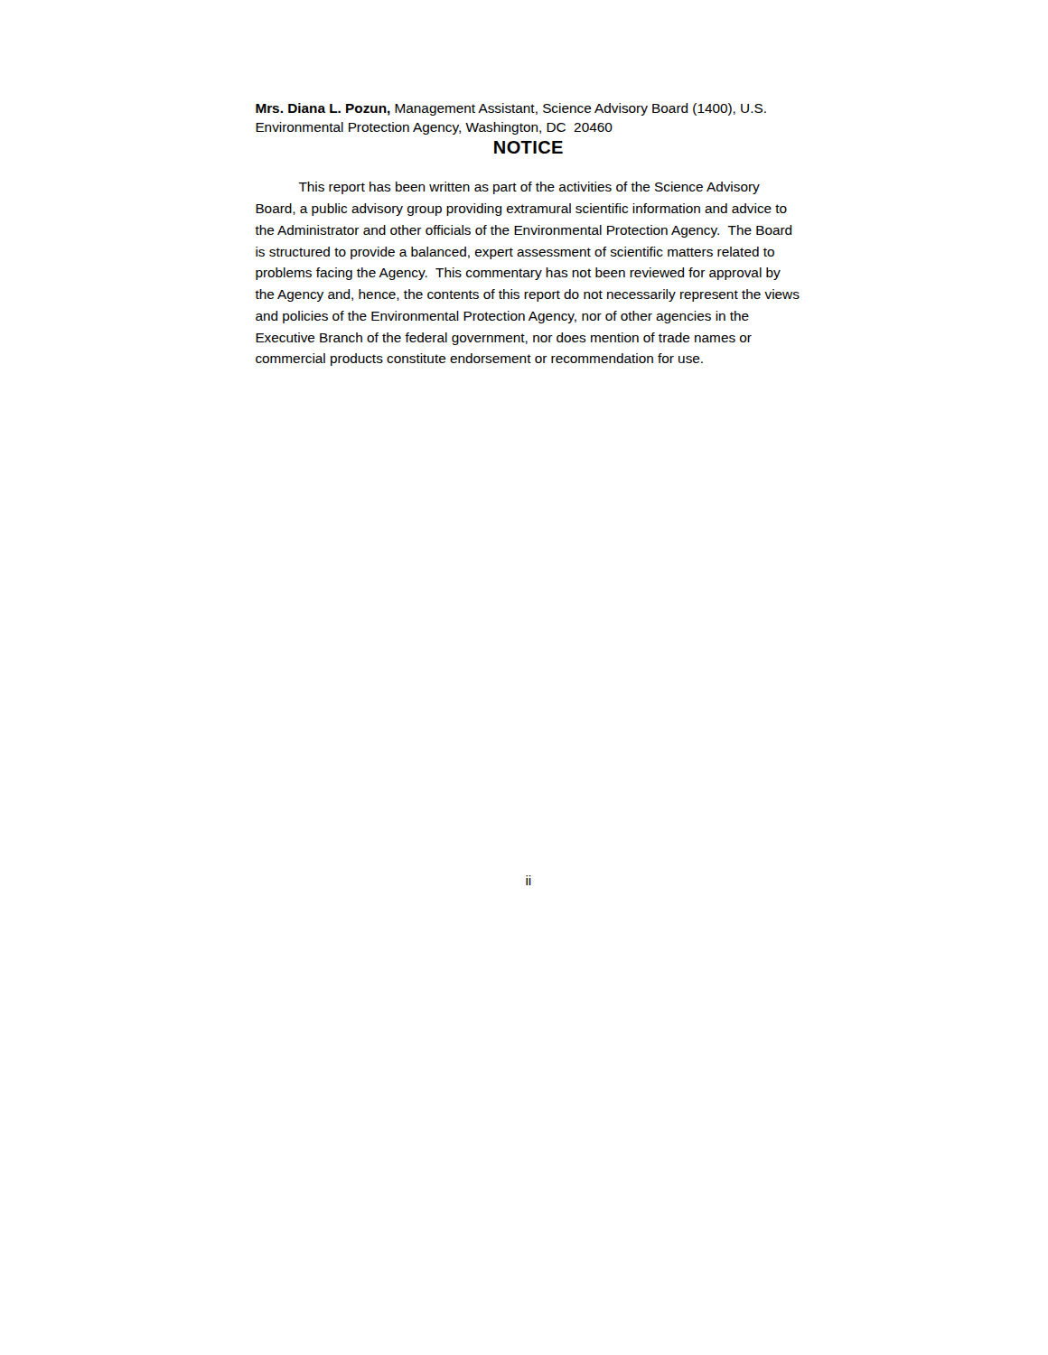Mrs. Diana L. Pozun, Management Assistant, Science Advisory Board (1400), U.S. Environmental Protection Agency, Washington, DC 20460
NOTICE
This report has been written as part of the activities of the Science Advisory Board, a public advisory group providing extramural scientific information and advice to the Administrator and other officials of the Environmental Protection Agency. The Board is structured to provide a balanced, expert assessment of scientific matters related to problems facing the Agency. This commentary has not been reviewed for approval by the Agency and, hence, the contents of this report do not necessarily represent the views and policies of the Environmental Protection Agency, nor of other agencies in the Executive Branch of the federal government, nor does mention of trade names or commercial products constitute endorsement or recommendation for use.
ii